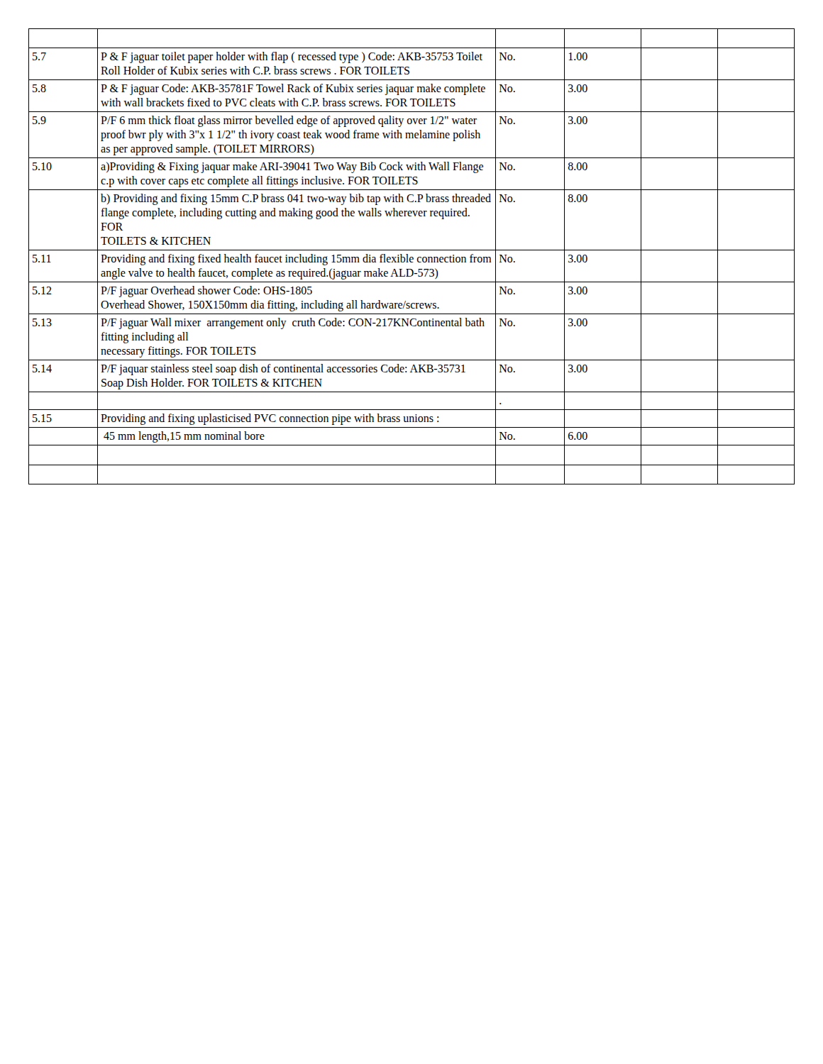| 5.7 | P & F jaguar toilet paper holder with flap ( recessed type ) Code: AKB-35753 Toilet Roll Holder of Kubix series with C.P. brass screws . FOR TOILETS | No. | 1.00 | | |
| 5.8 | P & F jaguar Code: AKB-35781F Towel Rack of Kubix series jaquar make complete with wall brackets fixed to PVC cleats with C.P. brass screws. FOR TOILETS | No. | 3.00 | | |
| 5.9 | P/F 6 mm thick float glass mirror bevelled edge of approved qality over 1/2" water proof bwr ply with 3"x 1 1/2" th ivory coast teak wood frame with melamine polish as per approved sample. (TOILET MIRRORS) | No. | 3.00 | | |
| 5.10 | a)Providing & Fixing jaquar make ARI-39041 Two Way Bib Cock with Wall Flange c.p with cover caps etc complete all fittings inclusive. FOR TOILETS | No. | 8.00 | | |
| | b) Providing and fixing 15mm C.P brass 041 two-way bib tap with C.P brass threaded flange complete, including cutting and making good the walls wherever required. FOR TOILETS & KITCHEN | No. | 8.00 | | |
| 5.11 | Providing and fixing fixed health faucet including 15mm dia flexible connection from angle valve to health faucet, complete as required.(jaguar make ALD-573) | No. | 3.00 | | |
| 5.12 | P/F jaguar Overhead shower Code: OHS-1805 Overhead Shower, 150X150mm dia fitting, including all hardware/screws. | No. | 3.00 | | |
| 5.13 | P/F jaguar Wall mixer arrangement only cruth Code: CON-217KNContinental bath fitting including all necessary fittings. FOR TOILETS | No. | 3.00 | | |
| 5.14 | P/F jaquar stainless steel soap dish of continental accessories Code: AKB-35731 Soap Dish Holder. FOR TOILETS & KITCHEN | No. | 3.00 | | |
| | | . | | | |
| 5.15 | Providing and fixing uplasticised PVC connection pipe with brass unions : | | | | |
| | 45 mm length,15 mm nominal bore | No. | 6.00 | | |